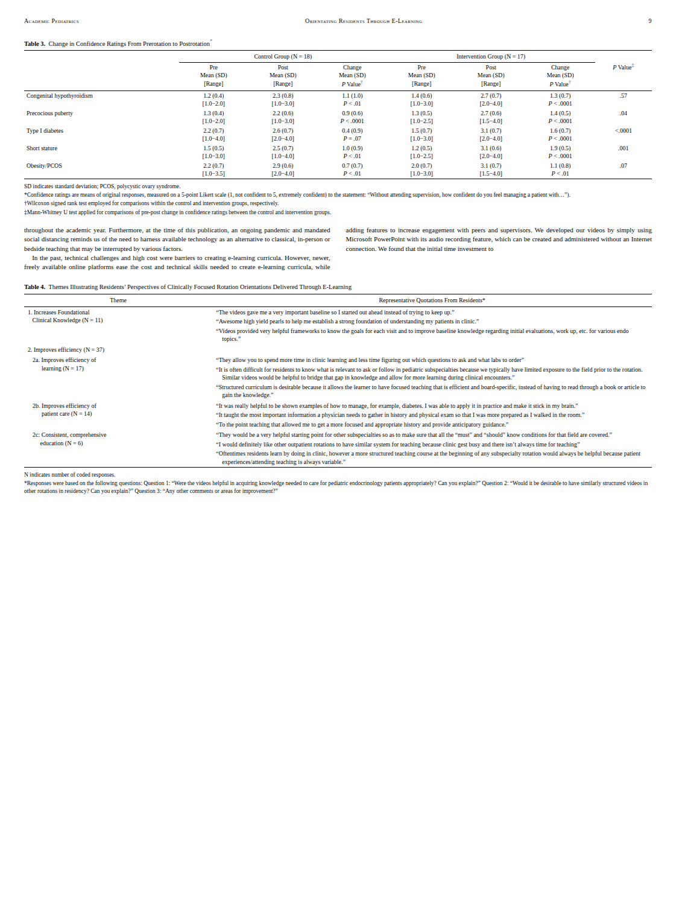Academic Pediatrics
Orientating Residents Through E-Learning
9
Table 3. Change in Confidence Ratings From Prerotation to Postrotation*
| | Control Group (N = 18) | Intervention Group (N = 17) | |
| --- | --- | --- | --- |
| | Pre Mean (SD) [Range] | Post Mean (SD) [Range] | Change Mean (SD) P Value † | Pre Mean (SD) [Range] | Post Mean (SD) [Range] | Change Mean (SD) P Value † | P Value ‡ |
| Congenital hypothyroidism | 1.2 (0.4) [1.0−2.0] | 2.3 (0.8) [1.0−3.0] | 1.1 (1.0) P < .01 | 1.4 (0.6) [1.0−3.0] | 2.7 (0.7) [2.0−4.0] | 1.3 (0.7) P < .0001 | .57 |
| Precocious puberty | 1.3 (0.4) [1.0−2.0] | 2.2 (0.6) [1.0−3.0] | 0.9 (0.6) P < .0001 | 1.3 (0.5) [1.0−2.5] | 2.7 (0.6) [1.5−4.0] | 1.4 (0.5) P < .0001 | .04 |
| Type I diabetes | 2.2 (0.7) [1.0−4.0] | 2.6 (0.7) [2.0−4.0] | 0.4 (0.9) P = .07 | 1.5 (0.7) [1.0−3.0] | 3.1 (0.7) [2.0−4.0] | 1.6 (0.7) P < .0001 | <.0001 |
| Short stature | 1.5 (0.5) [1.0−3.0] | 2.5 (0.7) [1.0−4.0] | 1.0 (0.9) P < .01 | 1.2 (0.5) [1.0−2.5] | 3.1 (0.6) [2.0−4.0] | 1.9 (0.5) P < .0001 | .001 |
| Obesity/PCOS | 2.2 (0.7) [1.0−3.5] | 2.9 (0.6) [2.0−4.0] | 0.7 (0.7) P < .01 | 2.0 (0.7) [1.0−3.0] | 3.1 (0.7) [1.5−4.0] | 1.1 (0.8) P < .01 | .07 |
SD indicates standard deviation; PCOS, polycystic ovary syndrome.
*Confidence ratings are means of original responses, measured on a 5-point Likert scale (1, not confident to 5, extremely confident) to the statement: “Without attending supervision, how confident do you feel managing a patient with…”).
†Wilcoxon signed rank test employed for comparisons within the control and intervention groups, respectively.
‡Mann-Whitney U test applied for comparisons of pre-post change in confidence ratings between the control and intervention groups.
throughout the academic year. Furthermore, at the time of this publication, an ongoing pandemic and mandated social distancing reminds us of the need to harness available technology as an alternative to classical, in-person or bedside teaching that may be interrupted by various factors.
In the past, technical challenges and high cost were barriers to creating e-learning curricula. However, newer, freely available online platforms ease the cost and technical skills needed to create e-learning curricula, while adding features to increase engagement with peers and supervisors. We developed our videos by simply using Microsoft PowerPoint with its audio recording feature, which can be created and administered without an Internet connection. We found that the initial time investment to
Table 4. Themes Illustrating Residents’ Perspectives of Clinically Focused Rotation Orientations Delivered Through E-Learning
| Theme | Representative Quotations From Residents * |
| --- | --- |
| 1. Increases Foundational Clinical Knowledge (N = 11) | “The videos gave me a very important baseline so I started out ahead instead of trying to keep up.” “Awesome high yield pearls to help me establish a strong foundation of understanding my patients in clinic.” “Videos provided very helpful frameworks to know the goals for each visit and to improve baseline knowledge regarding initial evaluations, work up, etc. for various endo topics.” |
| 2. Improves efficiency (N = 37) | |
| 2a. Improves efficiency of learning (N = 17) | “They allow you to spend more time in clinic learning and less time figuring out which questions to ask and what labs to order” “It is often difficult for residents to know what is relevant to ask or follow in pediatric subspecialties because we typically have limited exposure to the field prior to the rotation. Similar videos would be helpful to bridge that gap in knowledge and allow for more learning during clinical encounters.” “Structured curriculum is desirable because it allows the learner to have focused teaching that is efficient and board-specific, instead of having to read through a book or article to gain the knowledge.” |
| 2b. Improves efficiency of patient care (N = 14) | “It was really helpful to be shown examples of how to manage, for example, diabetes. I was able to apply it in practice and make it stick in my brain.” “It taught the most important information a physician needs to gather in history and physical exam so that I was more prepared as I walked in the room.” “To the point teaching that allowed me to get a more focused and appropriate history and provide anticipatory guidance.” |
| 2c: Consistent, comprehensive education (N = 6) | “They would be a very helpful starting point for other subspecialties so as to make sure that all the “must” and “should” know conditions for that field are covered.” “I would definitely like other outpatient rotations to have similar system for teaching because clinic gest busy and there isn’t always time for teaching” “Oftentimes residents learn by doing in clinic, however a more structured teaching course at the beginning of any subspecialty rotation would always be helpful because patient experiences/attending teaching is always variable.” |
N indicates number of coded responses.
*Responses were based on the following questions: Question 1: “Were the videos helpful in acquiring knowledge needed to care for pediatric endocrinology patients appropriately? Can you explain?” Question 2: “Would it be desirable to have similarly structured videos in other rotations in residency? Can you explain?” Question 3: “Any other comments or areas for improvement?”